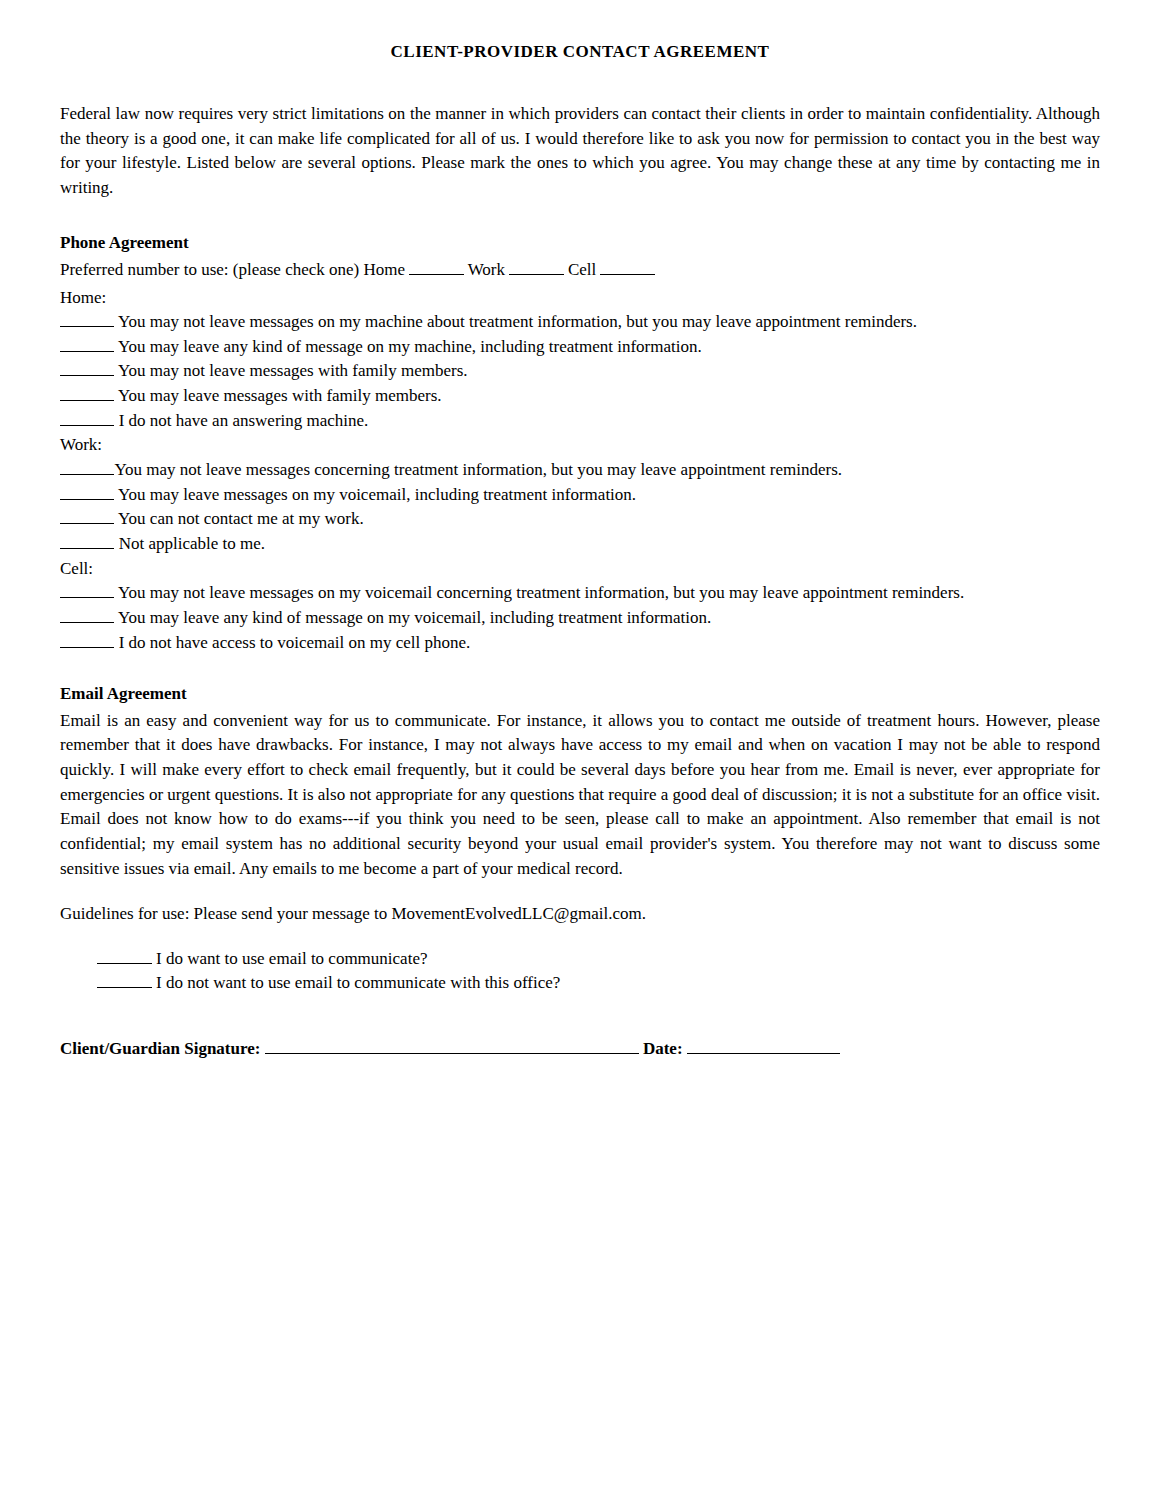Client-Provider Contact Agreement
Federal law now requires very strict limitations on the manner in which providers can contact their clients in order to maintain confidentiality. Although the theory is a good one, it can make life complicated for all of us. I would therefore like to ask you now for permission to contact you in the best way for your lifestyle. Listed below are several options. Please mark the ones to which you agree. You may change these at any time by contacting me in writing.
Phone Agreement
Preferred number to use: (please check one) Home Work Cell
Home:
You may not leave messages on my machine about treatment information, but you may leave appointment reminders.
You may leave any kind of message on my machine, including treatment information.
You may not leave messages with family members.
You may leave messages with family members.
I do not have an answering machine.
Work:
You may not leave messages concerning treatment information, but you may leave appointment reminders.
You may leave messages on my voicemail, including treatment information.
You can not contact me at my work.
Not applicable to me.
Cell:
You may not leave messages on my voicemail concerning treatment information, but you may leave appointment reminders.
You may leave any kind of message on my voicemail, including treatment information.
I do not have access to voicemail on my cell phone.
Email Agreement
Email is an easy and convenient way for us to communicate. For instance, it allows you to contact me outside of treatment hours. However, please remember that it does have drawbacks. For instance, I may not always have access to my email and when on vacation I may not be able to respond quickly. I will make every effort to check email frequently, but it could be several days before you hear from me. Email is never, ever appropriate for emergencies or urgent questions. It is also not appropriate for any questions that require a good deal of discussion; it is not a substitute for an office visit. Email does not know how to do exams---if you think you need to be seen, please call to make an appointment. Also remember that email is not confidential; my email system has no additional security beyond your usual email provider's system. You therefore may not want to discuss some sensitive issues via email. Any emails to me become a part of your medical record.
Guidelines for use: Please send your message to MovementEvolvedLLC@gmail.com.
I do want to use email to communicate?
I do not want to use email to communicate with this office?
Client/Guardian Signature: Date: